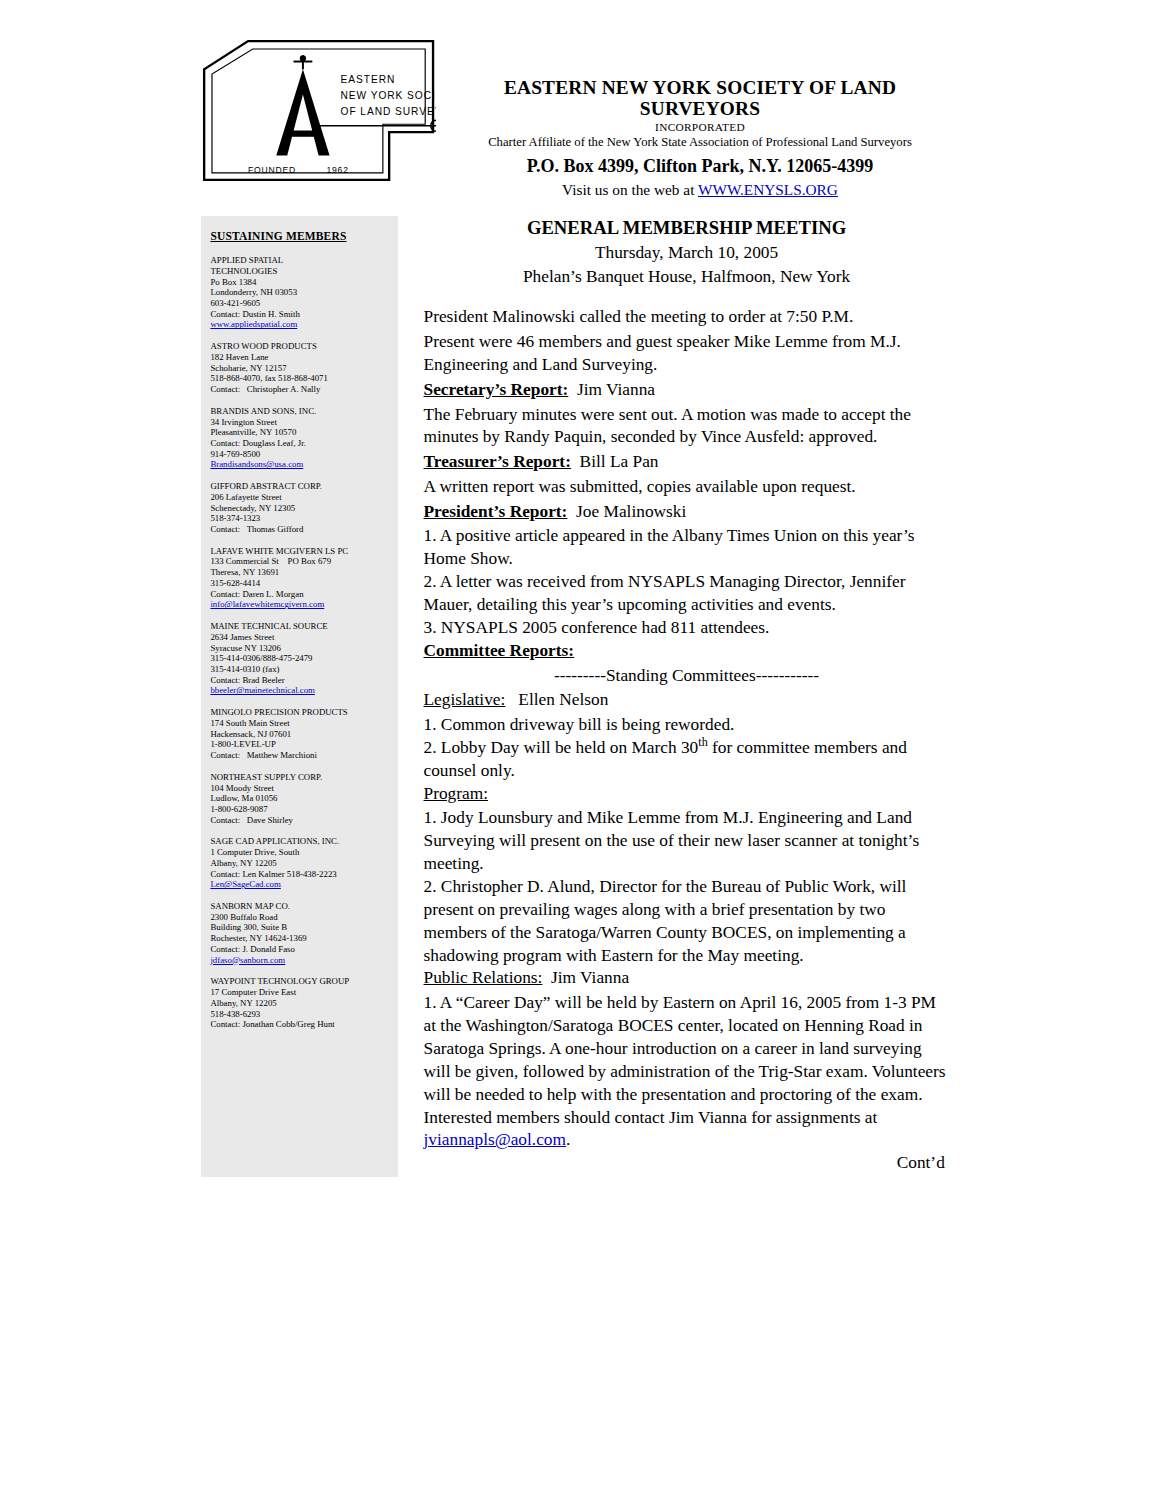EASTERN NEW YORK SOCIETY OF LAND SURVEYORS FOUNDED 1962
EASTERN NEW YORK SOCIETY OF LAND SURVEYORS
INCORPORATED
Charter Affiliate of the New York State Association of Professional Land Surveyors
P.O. Box 4399, Clifton Park, N.Y. 12065-4399
Visit us on the web at WWW.ENYSLS.ORG
SUSTAINING MEMBERS
APPLIED SPATIAL
TECHNOLOGIES
Po Box 1384
Londonderry, NH 03053
603-421-9605
Contact: Dustin H. Smith
www.appliedspatial.com
ASTRO WOOD PRODUCTS
182 Haven Lane
Schoharie, NY 12157
518-868-4070, fax 518-868-4071
Contact: Christopher A. Nally
BRANDIS AND SONS, INC.
34 Irvington Street
Pleasantville, NY 10570
Contact: Douglass Leaf, Jr.
914-769-8500
Brandisandsons@usa.com
GIFFORD ABSTRACT CORP.
206 Lafayette Street
Schenectady, NY 12305
518-374-1323
Contact: Thomas Gifford
LAFAVE WHITE MCGIVERN LS PC
133 Commercial St PO Box 679
Theresa, NY 13691
315-628-4414
Contact: Daren L. Morgan
info@lafavewhitemcgivern.com
MAINE TECHNICAL SOURCE
2634 James Street
Syracuse NY 13206
315-414-0306/888-475-2479
315-414-0310 (fax)
Contact: Brad Beeler
bbeeler@mainetechnical.com
MINGOLO PRECISION PRODUCTS
174 South Main Street
Hackensack, NJ 07601
1-800-LEVEL-UP
Contact: Matthew Marchioni
NORTHEAST SUPPLY CORP.
104 Moody Street
Ludlow, Ma 01056
1-800-628-9087
Contact: Dave Shirley
SAGE CAD APPLICATIONS, INC.
1 Computer Drive, South
Albany, NY 12205
Contact: Len Kalmer 518-438-2223
Len@SageCad.com
SANBORN MAP CO.
2300 Buffalo Road
Building 300, Suite B
Rochester, NY 14624-1369
Contact: J. Donald Faso
jdfaso@sanborn.com
WAYPOINT TECHNOLOGY GROUP
17 Computer Drive East
Albany, NY 12205
518-438-6293
Contact: Jonathan Cobb/Greg Hunt
GENERAL MEMBERSHIP MEETING
Thursday, March 10, 2005
Phelan’s Banquet House, Halfmoon, New York
President Malinowski called the meeting to order at 7:50 P.M.
Present were 46 members and guest speaker Mike Lemme from M.J. Engineering and Land Surveying.
Secretary’s Report: Jim Vianna
The February minutes were sent out. A motion was made to accept the minutes by Randy Paquin, seconded by Vince Ausfeld: approved.
Treasurer’s Report: Bill La Pan
A written report was submitted, copies available upon request.
President’s Report: Joe Malinowski
1. A positive article appeared in the Albany Times Union on this year’s Home Show.
2. A letter was received from NYSAPLS Managing Director, Jennifer Mauer, detailing this year’s upcoming activities and events.
3. NYSAPLS 2005 conference had 811 attendees.
Committee Reports:
---------Standing Committees-----------
Legislative: Ellen Nelson
1. Common driveway bill is being reworded.
2. Lobby Day will be held on March 30th for committee members and counsel only.
Program:
1. Jody Lounsbury and Mike Lemme from M.J. Engineering and Land Surveying will present on the use of their new laser scanner at tonight’s meeting.
2. Christopher D. Alund, Director for the Bureau of Public Work, will present on prevailing wages along with a brief presentation by two members of the Saratoga/Warren County BOCES, on implementing a shadowing program with Eastern for the May meeting.
Public Relations: Jim Vianna
1. A “Career Day” will be held by Eastern on April 16, 2005 from 1-3 PM at the Washington/Saratoga BOCES center, located on Henning Road in Saratoga Springs. A one-hour introduction on a career in land surveying will be given, followed by administration of the Trig-Star exam. Volunteers will be needed to help with the presentation and proctoring of the exam. Interested members should contact Jim Vianna for assignments at jviannapls@aol.com.
Cont’d